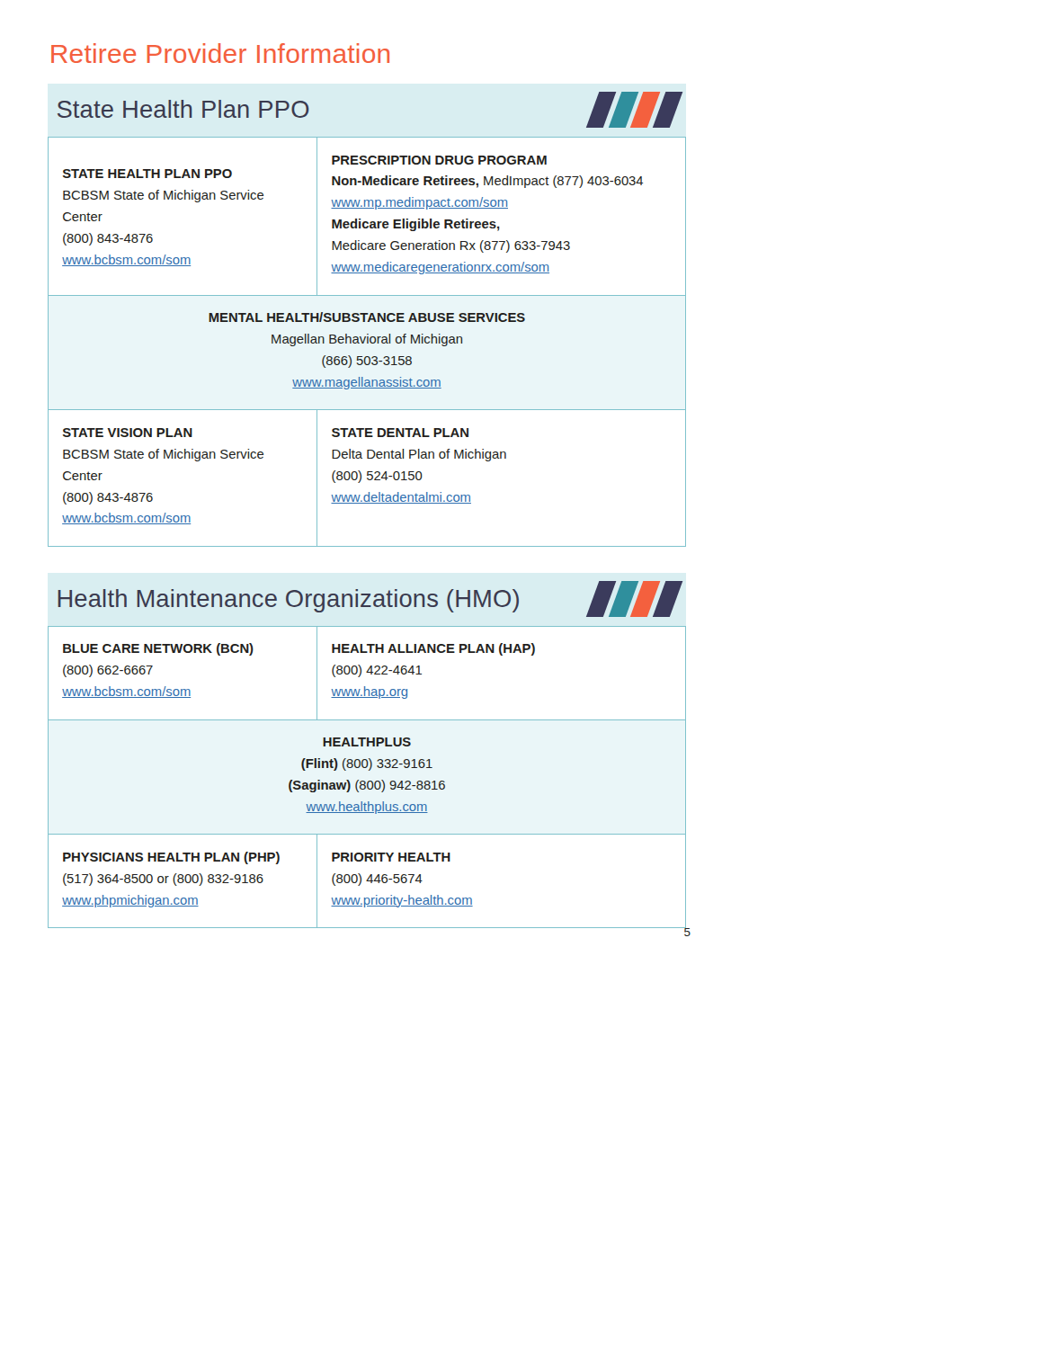Retiree Provider Information
State Health Plan PPO
| STATE HEALTH PLAN PPO BCBSM State of Michigan Service Center (800) 843-4876 www.bcbsm.com/som | PRESCRIPTION DRUG PROGRAM Non-Medicare Retirees, MedImpact (877) 403-6034 www.mp.medimpact.com/som Medicare Eligible Retirees, Medicare Generation Rx (877) 633-7943 www.medicaregenerationrx.com/som |
| MENTAL HEALTH/SUBSTANCE ABUSE SERVICES Magellan Behavioral of Michigan (866) 503-3158 www.magellanassist.com |
| STATE VISION PLAN BCBSM State of Michigan Service Center (800) 843-4876 www.bcbsm.com/som | STATE DENTAL PLAN Delta Dental Plan of Michigan (800) 524-0150 www.deltadentalmi.com |
Health Maintenance Organizations (HMO)
| BLUE CARE NETWORK (BCN) (800) 662-6667 www.bcbsm.com/som | HEALTH ALLIANCE PLAN (HAP) (800) 422-4641 www.hap.org |
| HEALTHPLUS (Flint) (800) 332-9161 (Saginaw) (800) 942-8816 www.healthplus.com |
| PHYSICIANS HEALTH PLAN (PHP) (517) 364-8500 or (800) 832-9186 www.phpmichigan.com | PRIORITY HEALTH (800) 446-5674 www.priority-health.com |
5